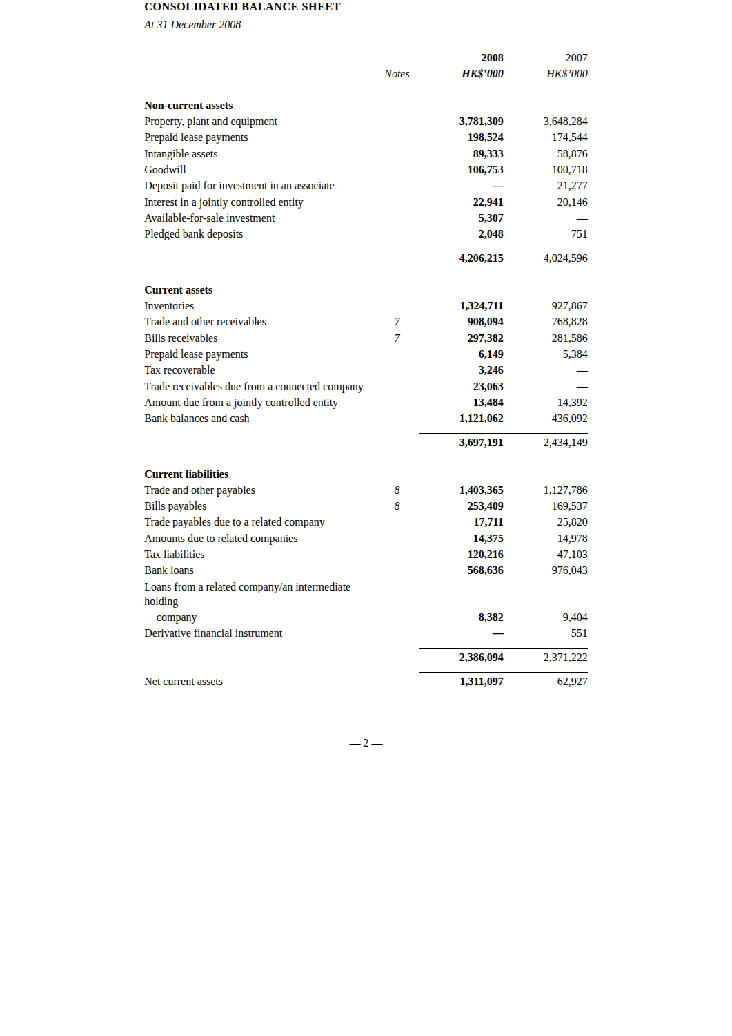Consolidated Balance Sheet
At 31 December 2008
| | | 2008 | 2007 |
| --- | --- | --- | --- |
| | Notes | HK$’000 | HK$’000 |
| Non-current assets | | | |
| Property, plant and equipment | | 3,781,309 | 3,648,284 |
| Prepaid lease payments | | 198,524 | 174,544 |
| Intangible assets | | 89,333 | 58,876 |
| Goodwill | | 106,753 | 100,718 |
| Deposit paid for investment in an associate | | — | 21,277 |
| Interest in a jointly controlled entity | | 22,941 | 20,146 |
| Available-for-sale investment | | 5,307 | — |
| Pledged bank deposits | | 2,048 | 751 |
| | | 4,206,215 | 4,024,596 |
| Current assets | | | |
| Inventories | | 1,324,711 | 927,867 |
| Trade and other receivables | 7 | 908,094 | 768,828 |
| Bills receivables | 7 | 297,382 | 281,586 |
| Prepaid lease payments | | 6,149 | 5,384 |
| Tax recoverable | | 3,246 | — |
| Trade receivables due from a connected company | | 23,063 | — |
| Amount due from a jointly controlled entity | | 13,484 | 14,392 |
| Bank balances and cash | | 1,121,062 | 436,092 |
| | | 3,697,191 | 2,434,149 |
| Current liabilities | | | |
| Trade and other payables | 8 | 1,403,365 | 1,127,786 |
| Bills payables | 8 | 253,409 | 169,537 |
| Trade payables due to a related company | | 17,711 | 25,820 |
| Amounts due to related companies | | 14,375 | 14,978 |
| Tax liabilities | | 120,216 | 47,103 |
| Bank loans | | 568,636 | 976,043 |
| Loans from a related company/an intermediate holding | | | |
| company | | 8,382 | 9,404 |
| Derivative financial instrument | | — | 551 |
| | | 2,386,094 | 2,371,222 |
| Net current assets | | 1,311,097 | 62,927 |
— 2 —